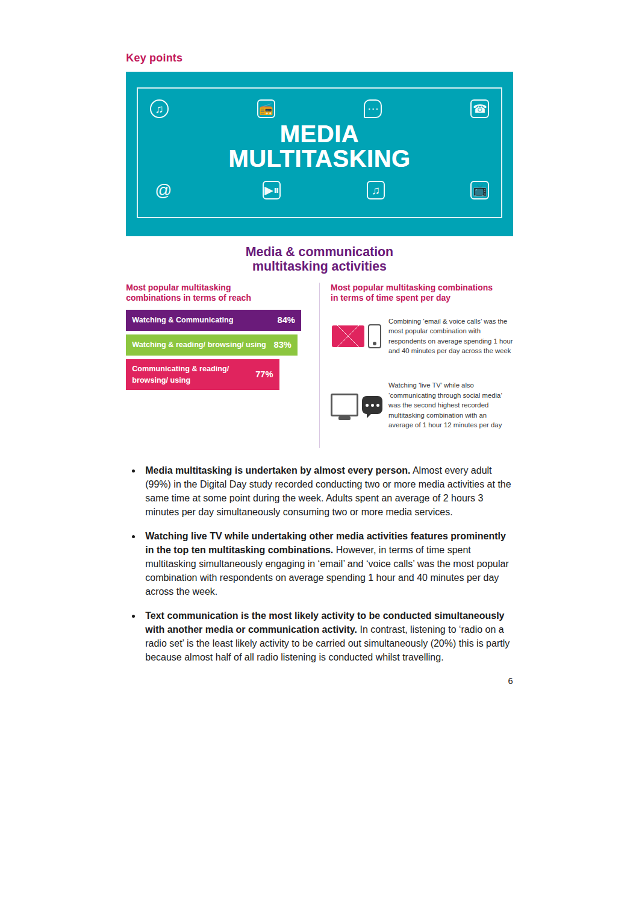Key points
♫ 📻 ⋯ ☎
MEDIA MULTITASKING
@ ▶⏸ ♫ 📺
Media & communication
multitasking activities
Most popular multitasking
combinations in terms of reach
Watching & Communicating 84%
Watching & reading/ browsing/ using 83%
Communicating & reading/ browsing/ using 77%
Most popular multitasking combinations
in terms of time spent per day
Combining ‘email & voice calls’ was the most popular combination with respondents on average spending 1 hour and 40 minutes per day across the week
Watching ‘live TV’ while also ‘communicating through social media’ was the second highest recorded multitasking combination with an average of 1 hour 12 minutes per day
Media multitasking is undertaken by almost every person. Almost every adult (99%) in the Digital Day study recorded conducting two or more media activities at the same time at some point during the week. Adults spent an average of 2 hours 3 minutes per day simultaneously consuming two or more media services.
Watching live TV while undertaking other media activities features prominently in the top ten multitasking combinations. However, in terms of time spent multitasking simultaneously engaging in ‘email’ and ‘voice calls’ was the most popular combination with respondents on average spending 1 hour and 40 minutes per day across the week.
Text communication is the most likely activity to be conducted simultaneously with another media or communication activity. In contrast, listening to ‘radio on a radio set’ is the least likely activity to be carried out simultaneously (20%) this is partly because almost half of all radio listening is conducted whilst travelling.
6